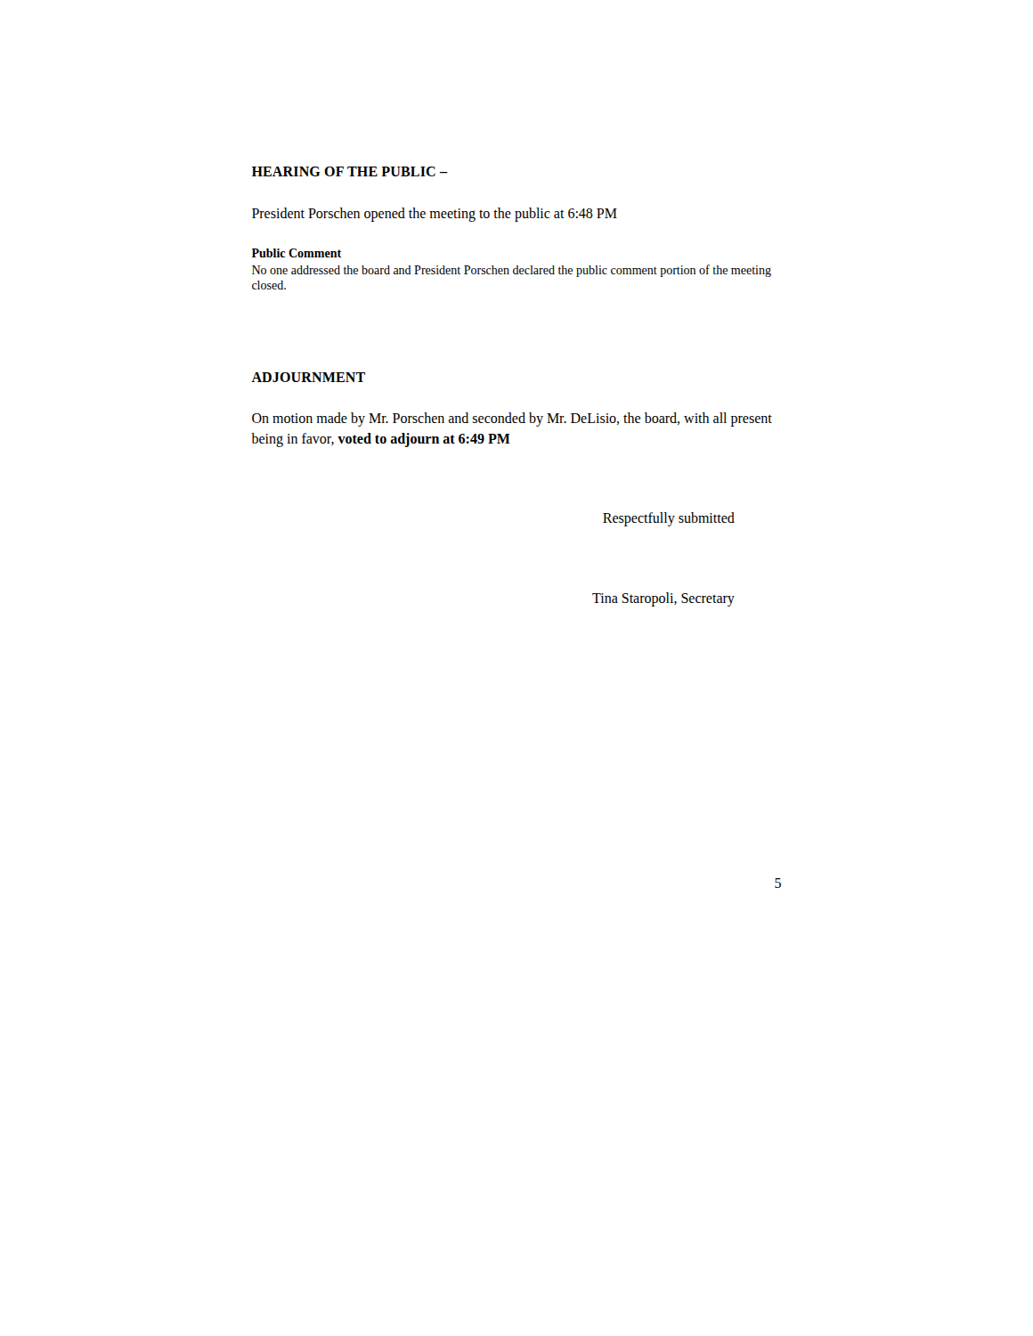HEARING OF THE PUBLIC –
President Porschen opened the meeting to the public at 6:48 PM
Public Comment
No one addressed the board and President Porschen declared the public comment portion of the meeting closed.
ADJOURNMENT
On motion made by Mr. Porschen and seconded by Mr. DeLisio, the board, with all present being in favor, voted to adjourn at 6:49 PM
Respectfully submitted
Tina Staropoli, Secretary
5